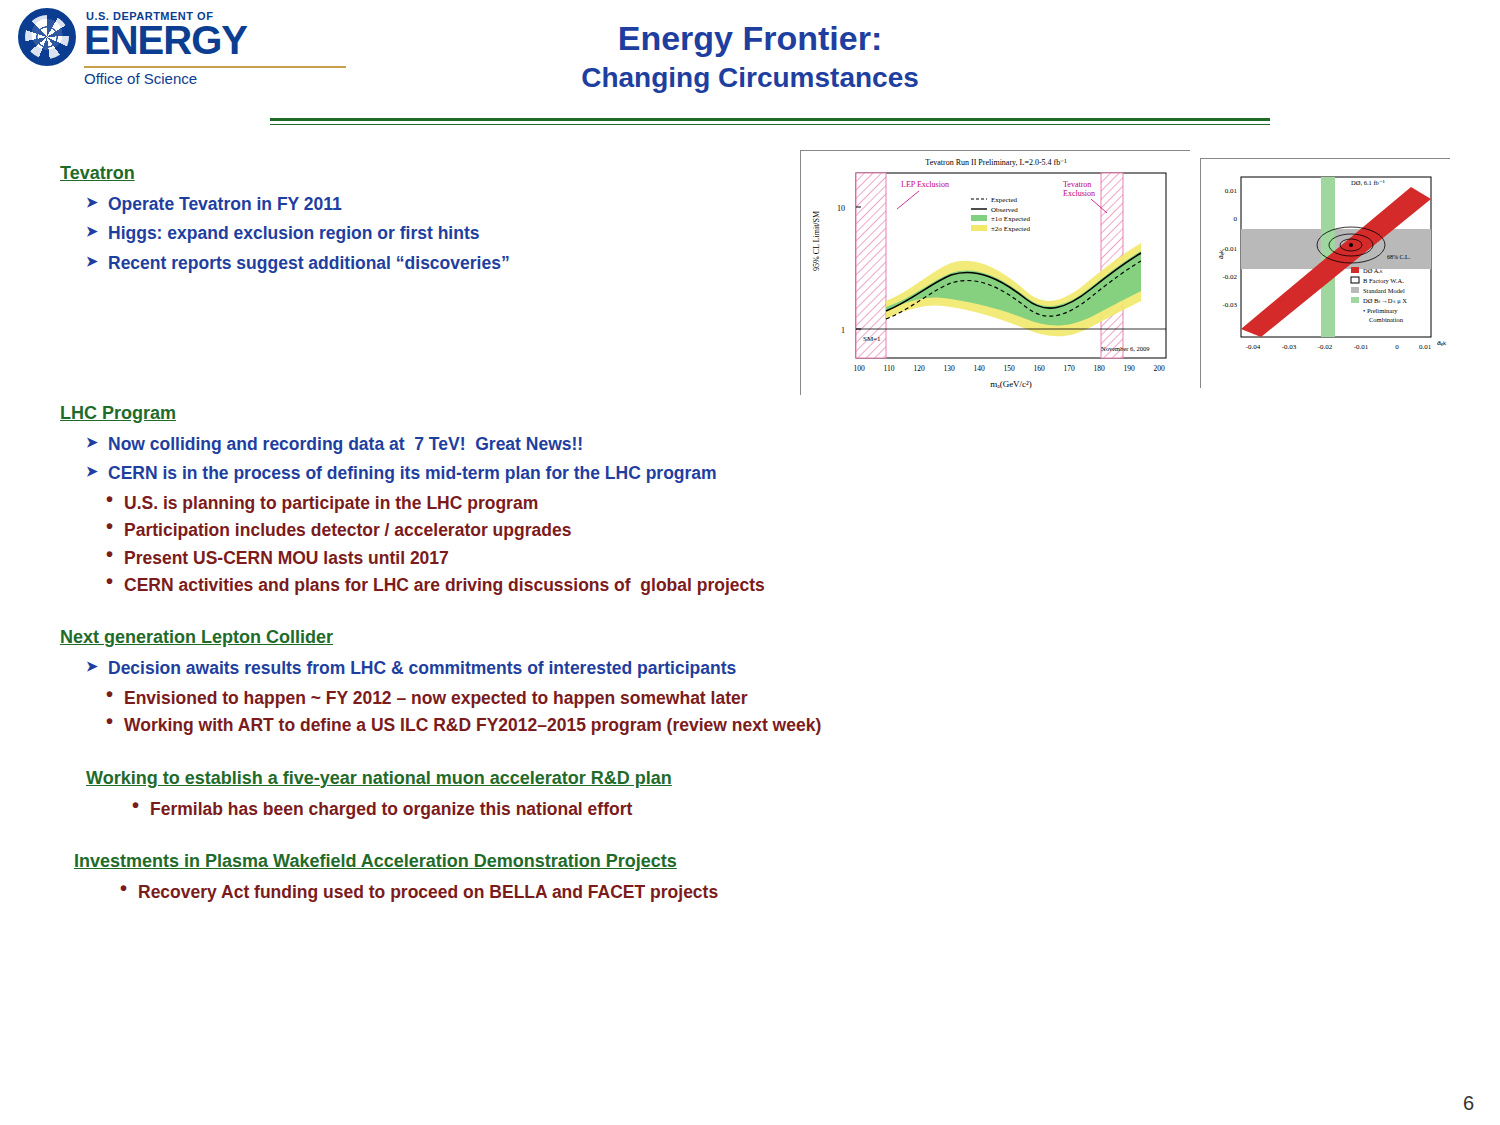U.S. DEPARTMENT OF
ENERGY
Office of Science
Energy Frontier: Changing Circumstances
Tevatron Run II Preliminary, L=2.0-5.4 fb⁻¹ SM=1 LEP Exclusion Tevatron Exclusion Expected Observed ±1σ Expected ±2σ Expected 95% CL Limit/SM 10 1 100 110 120 130 140 150 160 170 180 190 200 mₐ(GeV/c²) November 6, 2009
68% C.L. aₑₖ aₑₖ 0.01 0 -0.01 -0.02 -0.03 -0.04 -0.03 -0.02 -0.01 0 0.01 DØ, 6.1 fb⁻¹ DØ Aₑₖ B Factory W.A. Standard Model DØ Bₛ→Dₛ μ X • Preliminary Combination
Tevatron
Operate Tevatron in FY 2011
Higgs: expand exclusion region or first hints
Recent reports suggest additional “discoveries”
LHC Program
Now colliding and recording data at 7 TeV! Great News!!
CERN is in the process of defining its mid-term plan for the LHC program
U.S. is planning to participate in the LHC program
Participation includes detector / accelerator upgrades
Present US-CERN MOU lasts until 2017
CERN activities and plans for LHC are driving discussions of global projects
Next generation Lepton Collider
Decision awaits results from LHC & commitments of interested participants
Envisioned to happen ~ FY 2012 – now expected to happen somewhat later
Working with ART to define a US ILC R&D FY2012–2015 program (review next week)
Working to establish a five-year national muon accelerator R&D plan
Fermilab has been charged to organize this national effort
Investments in Plasma Wakefield Acceleration Demonstration Projects
Recovery Act funding used to proceed on BELLA and FACET projects
6